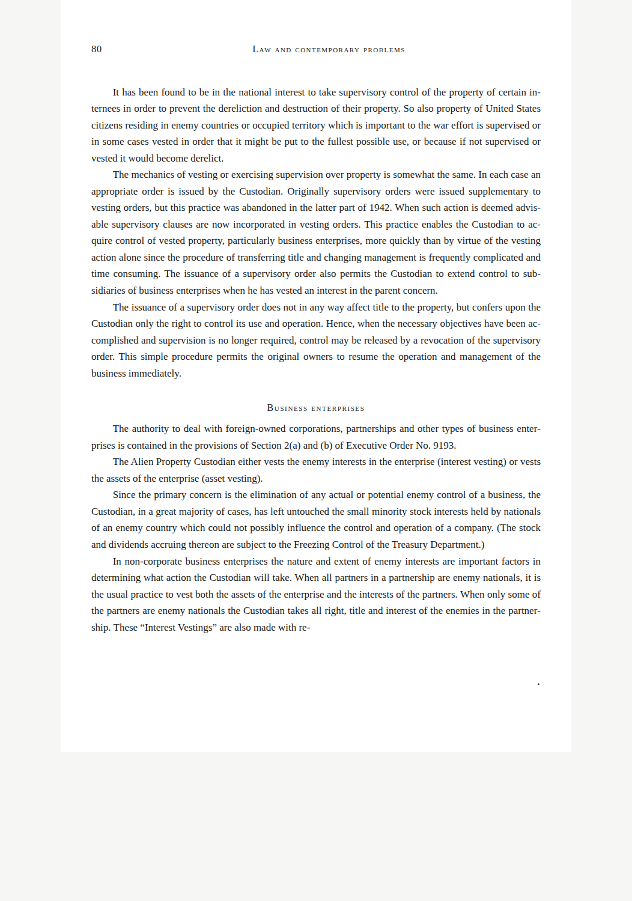80 Law and Contemporary Problems
It has been found to be in the national interest to take supervisory control of the property of certain internees in order to prevent the dereliction and destruction of their property. So also property of United States citizens residing in enemy countries or occupied territory which is important to the war effort is supervised or in some cases vested in order that it might be put to the fullest possible use, or because if not supervised or vested it would become derelict.
The mechanics of vesting or exercising supervision over property is somewhat the same. In each case an appropriate order is issued by the Custodian. Originally supervisory orders were issued supplementary to vesting orders, but this practice was abandoned in the latter part of 1942. When such action is deemed advisable supervisory clauses are now incorporated in vesting orders. This practice enables the Custodian to acquire control of vested property, particularly business enterprises, more quickly than by virtue of the vesting action alone since the procedure of transferring title and changing management is frequently complicated and time consuming. The issuance of a supervisory order also permits the Custodian to extend control to subsidiaries of business enterprises when he has vested an interest in the parent concern.
The issuance of a supervisory order does not in any way affect title to the property, but confers upon the Custodian only the right to control its use and operation. Hence, when the necessary objectives have been accomplished and supervision is no longer required, control may be released by a revocation of the supervisory order. This simple procedure permits the original owners to resume the operation and management of the business immediately.
Business Enterprises
The authority to deal with foreign-owned corporations, partnerships and other types of business enterprises is contained in the provisions of Section 2(a) and (b) of Executive Order No. 9193.
The Alien Property Custodian either vests the enemy interests in the enterprise (interest vesting) or vests the assets of the enterprise (asset vesting).
Since the primary concern is the elimination of any actual or potential enemy control of a business, the Custodian, in a great majority of cases, has left untouched the small minority stock interests held by nationals of an enemy country which could not possibly influence the control and operation of a company. (The stock and dividends accruing thereon are subject to the Freezing Control of the Treasury Department.)
In non-corporate business enterprises the nature and extent of enemy interests are important factors in determining what action the Custodian will take. When all partners in a partnership are enemy nationals, it is the usual practice to vest both the assets of the enterprise and the interests of the partners. When only some of the partners are enemy nationals the Custodian takes all right, title and interest of the enemies in the partnership. These “Interest Vestings” are also made with re-
·